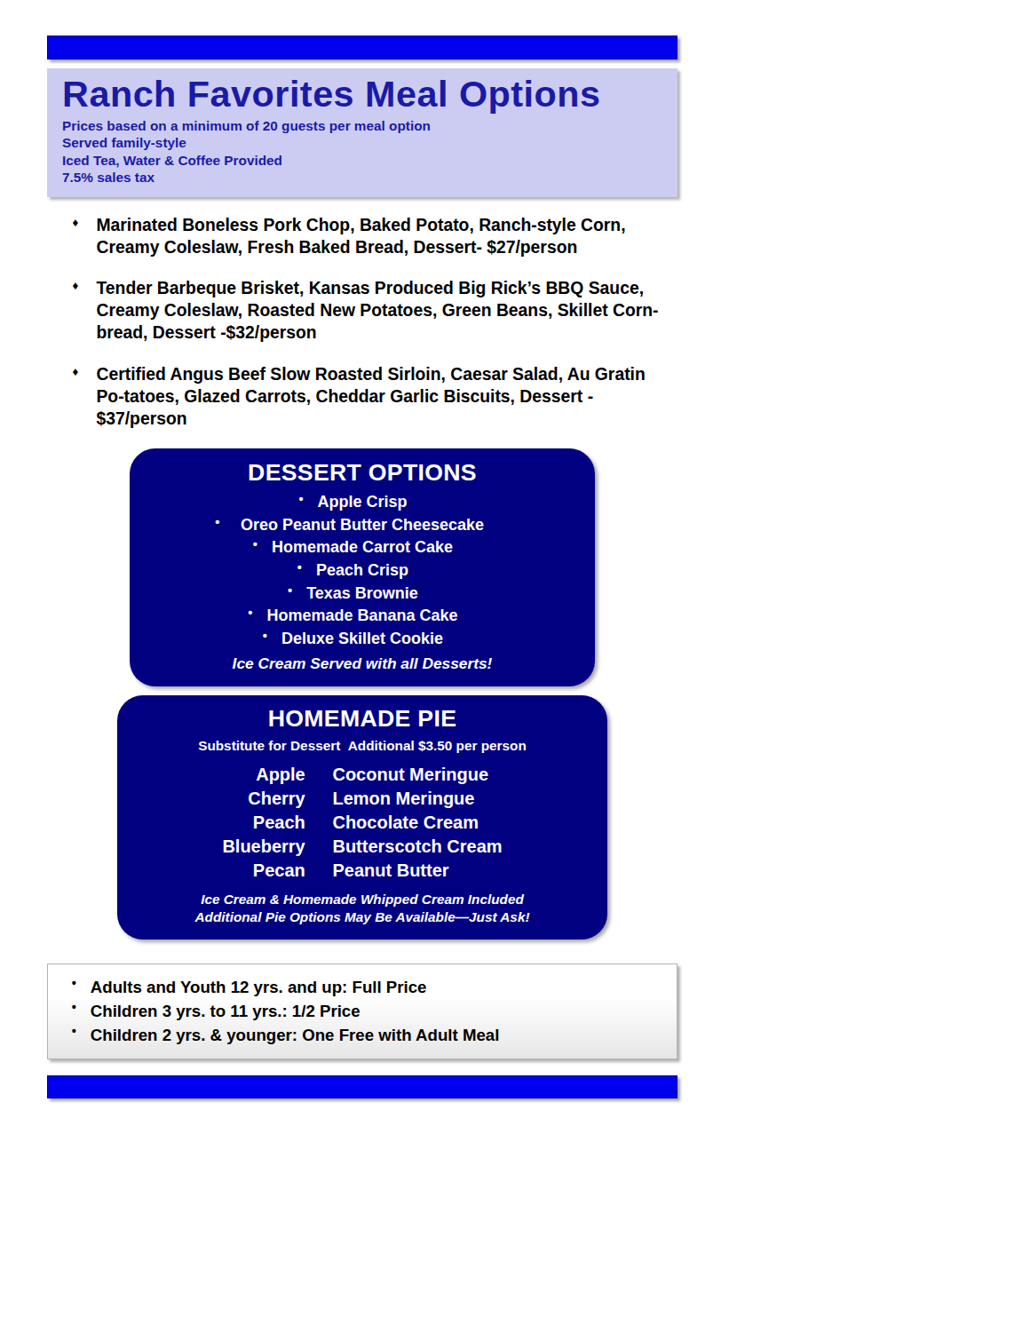Ranch Favorites Meal Options
Prices based on a minimum of 20 guests per meal option
Served family-style
Iced Tea, Water & Coffee Provided
7.5% sales tax
Marinated Boneless Pork Chop, Baked Potato, Ranch-style Corn, Creamy Coleslaw, Fresh Baked Bread, Dessert- $27/person
Tender Barbeque Brisket, Kansas Produced Big Rick’s BBQ Sauce, Creamy Coleslaw, Roasted New Potatoes, Green Beans, Skillet Corn-bread, Dessert -$32/person
Certified Angus Beef Slow Roasted Sirloin, Caesar Salad, Au Gratin Po-tatoes, Glazed Carrots, Cheddar Garlic Biscuits, Dessert - $37/person
DESSERT OPTIONS
Apple Crisp
Oreo Peanut Butter Cheesecake
Homemade Carrot Cake
Peach Crisp
Texas Brownie
Homemade Banana Cake
Deluxe Skillet Cookie
Ice Cream Served with all Desserts!
HOMEMADE PIE
Substitute for Dessert Additional $3.50 per person
| Apple | Coconut Meringue |
| Cherry | Lemon Meringue |
| Peach | Chocolate Cream |
| Blueberry | Butterscotch Cream |
| Pecan | Peanut Butter |
Ice Cream & Homemade Whipped Cream Included
Additional Pie Options May Be Available—Just Ask!
Adults and Youth 12 yrs. and up: Full Price
Children 3 yrs. to 11 yrs.: 1/2 Price
Children 2 yrs. & younger: One Free with Adult Meal